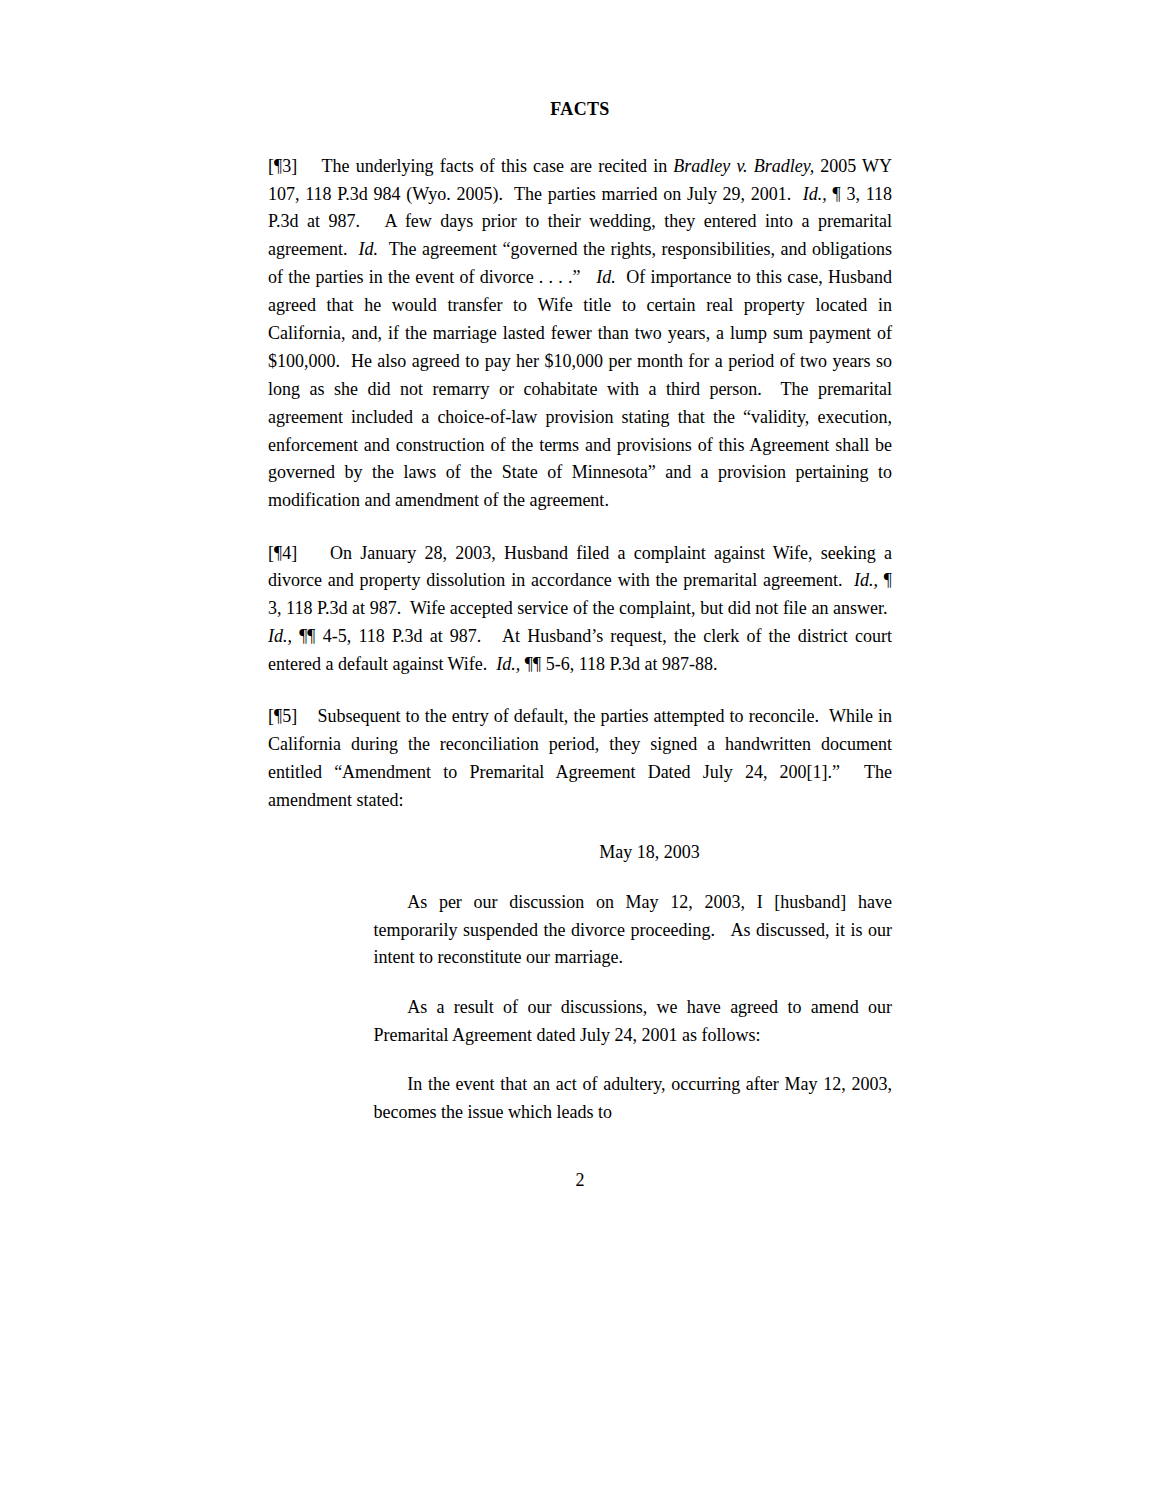FACTS
[¶3] The underlying facts of this case are recited in Bradley v. Bradley, 2005 WY 107, 118 P.3d 984 (Wyo. 2005). The parties married on July 29, 2001. Id., ¶ 3, 118 P.3d at 987. A few days prior to their wedding, they entered into a premarital agreement. Id. The agreement “governed the rights, responsibilities, and obligations of the parties in the event of divorce . . . .” Id. Of importance to this case, Husband agreed that he would transfer to Wife title to certain real property located in California, and, if the marriage lasted fewer than two years, a lump sum payment of $100,000. He also agreed to pay her $10,000 per month for a period of two years so long as she did not remarry or cohabitate with a third person. The premarital agreement included a choice-of-law provision stating that the “validity, execution, enforcement and construction of the terms and provisions of this Agreement shall be governed by the laws of the State of Minnesota” and a provision pertaining to modification and amendment of the agreement.
[¶4] On January 28, 2003, Husband filed a complaint against Wife, seeking a divorce and property dissolution in accordance with the premarital agreement. Id., ¶ 3, 118 P.3d at 987. Wife accepted service of the complaint, but did not file an answer. Id., ¶¶ 4-5, 118 P.3d at 987. At Husband’s request, the clerk of the district court entered a default against Wife. Id., ¶¶ 5-6, 118 P.3d at 987-88.
[¶5] Subsequent to the entry of default, the parties attempted to reconcile. While in California during the reconciliation period, they signed a handwritten document entitled “Amendment to Premarital Agreement Dated July 24, 200[1].” The amendment stated:
May 18, 2003
As per our discussion on May 12, 2003, I [husband] have temporarily suspended the divorce proceeding. As discussed, it is our intent to reconstitute our marriage.
As a result of our discussions, we have agreed to amend our Premarital Agreement dated July 24, 2001 as follows:
In the event that an act of adultery, occurring after May 12, 2003, becomes the issue which leads to
2